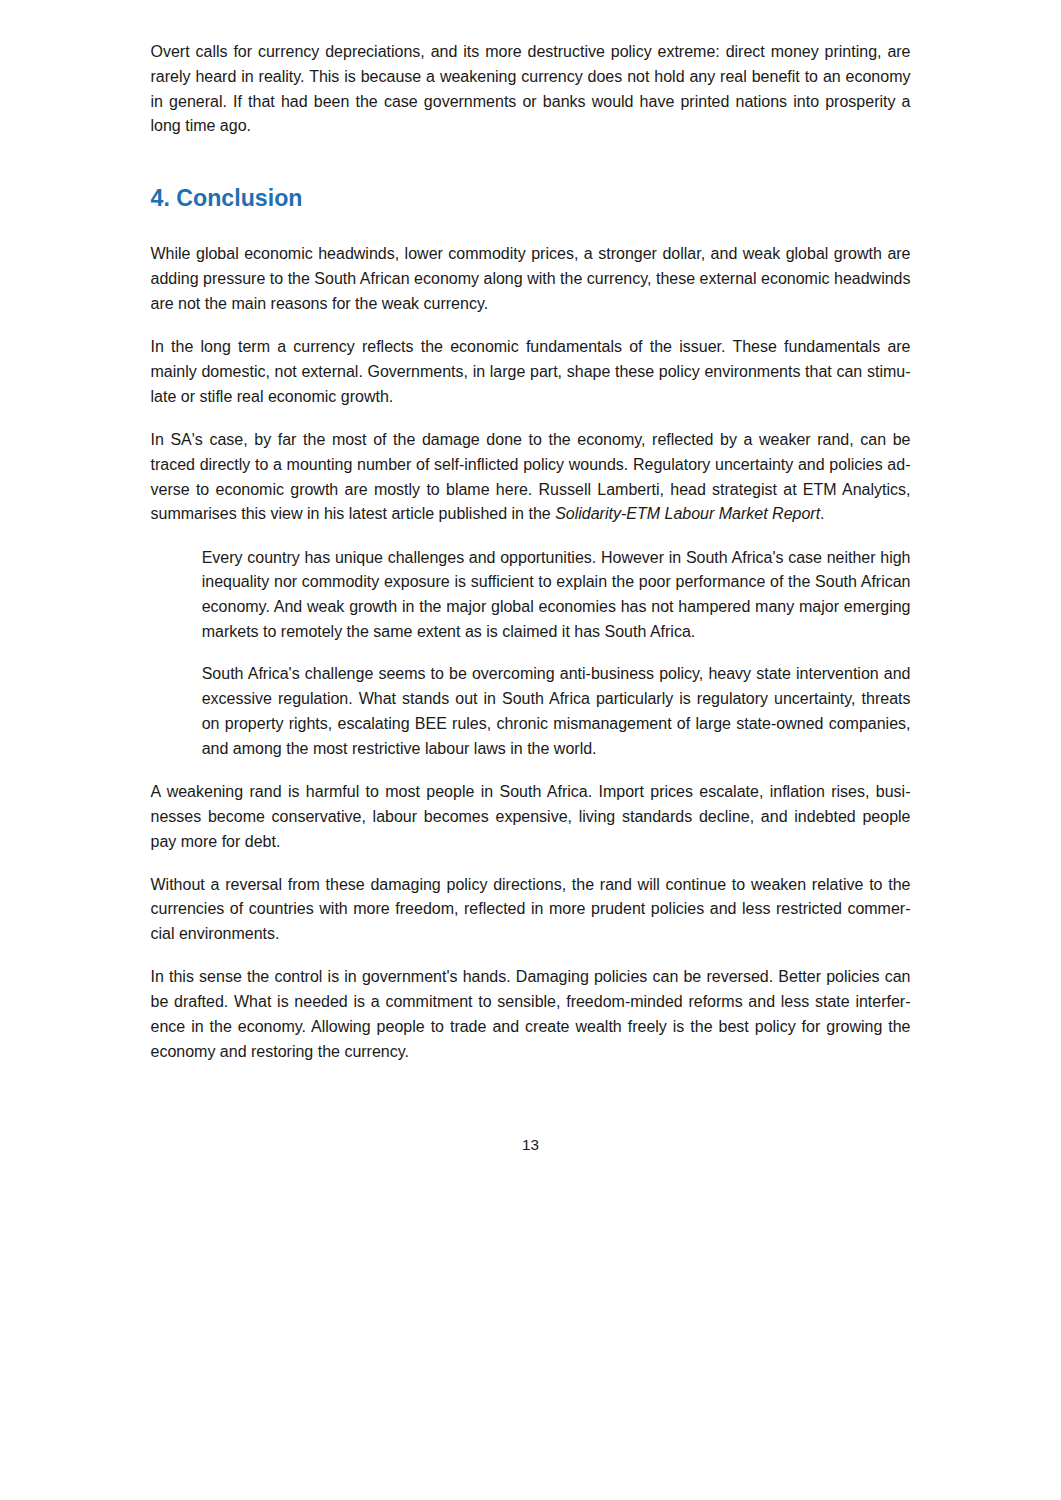Overt calls for currency depreciations, and its more destructive policy extreme: direct money printing, are rarely heard in reality. This is because a weakening currency does not hold any real benefit to an economy in general. If that had been the case governments or banks would have printed nations into prosperity a long time ago.
4. Conclusion
While global economic headwinds, lower commodity prices, a stronger dollar, and weak global growth are adding pressure to the South African economy along with the currency, these external economic headwinds are not the main reasons for the weak currency.
In the long term a currency reflects the economic fundamentals of the issuer. These fundamentals are mainly domestic, not external. Governments, in large part, shape these policy environments that can stimulate or stifle real economic growth.
In SA's case, by far the most of the damage done to the economy, reflected by a weaker rand, can be traced directly to a mounting number of self-inflicted policy wounds. Regulatory uncertainty and policies adverse to economic growth are mostly to blame here. Russell Lamberti, head strategist at ETM Analytics, summarises this view in his latest article published in the Solidarity-ETM Labour Market Report.
Every country has unique challenges and opportunities. However in South Africa's case neither high inequality nor commodity exposure is sufficient to explain the poor performance of the South African economy. And weak growth in the major global economies has not hampered many major emerging markets to remotely the same extent as is claimed it has South Africa.
South Africa's challenge seems to be overcoming anti-business policy, heavy state intervention and excessive regulation. What stands out in South Africa particularly is regulatory uncertainty, threats on property rights, escalating BEE rules, chronic mismanagement of large state-owned companies, and among the most restrictive labour laws in the world.
A weakening rand is harmful to most people in South Africa. Import prices escalate, inflation rises, businesses become conservative, labour becomes expensive, living standards decline, and indebted people pay more for debt.
Without a reversal from these damaging policy directions, the rand will continue to weaken relative to the currencies of countries with more freedom, reflected in more prudent policies and less restricted commercial environments.
In this sense the control is in government's hands. Damaging policies can be reversed. Better policies can be drafted. What is needed is a commitment to sensible, freedom-minded reforms and less state interference in the economy. Allowing people to trade and create wealth freely is the best policy for growing the economy and restoring the currency.
13